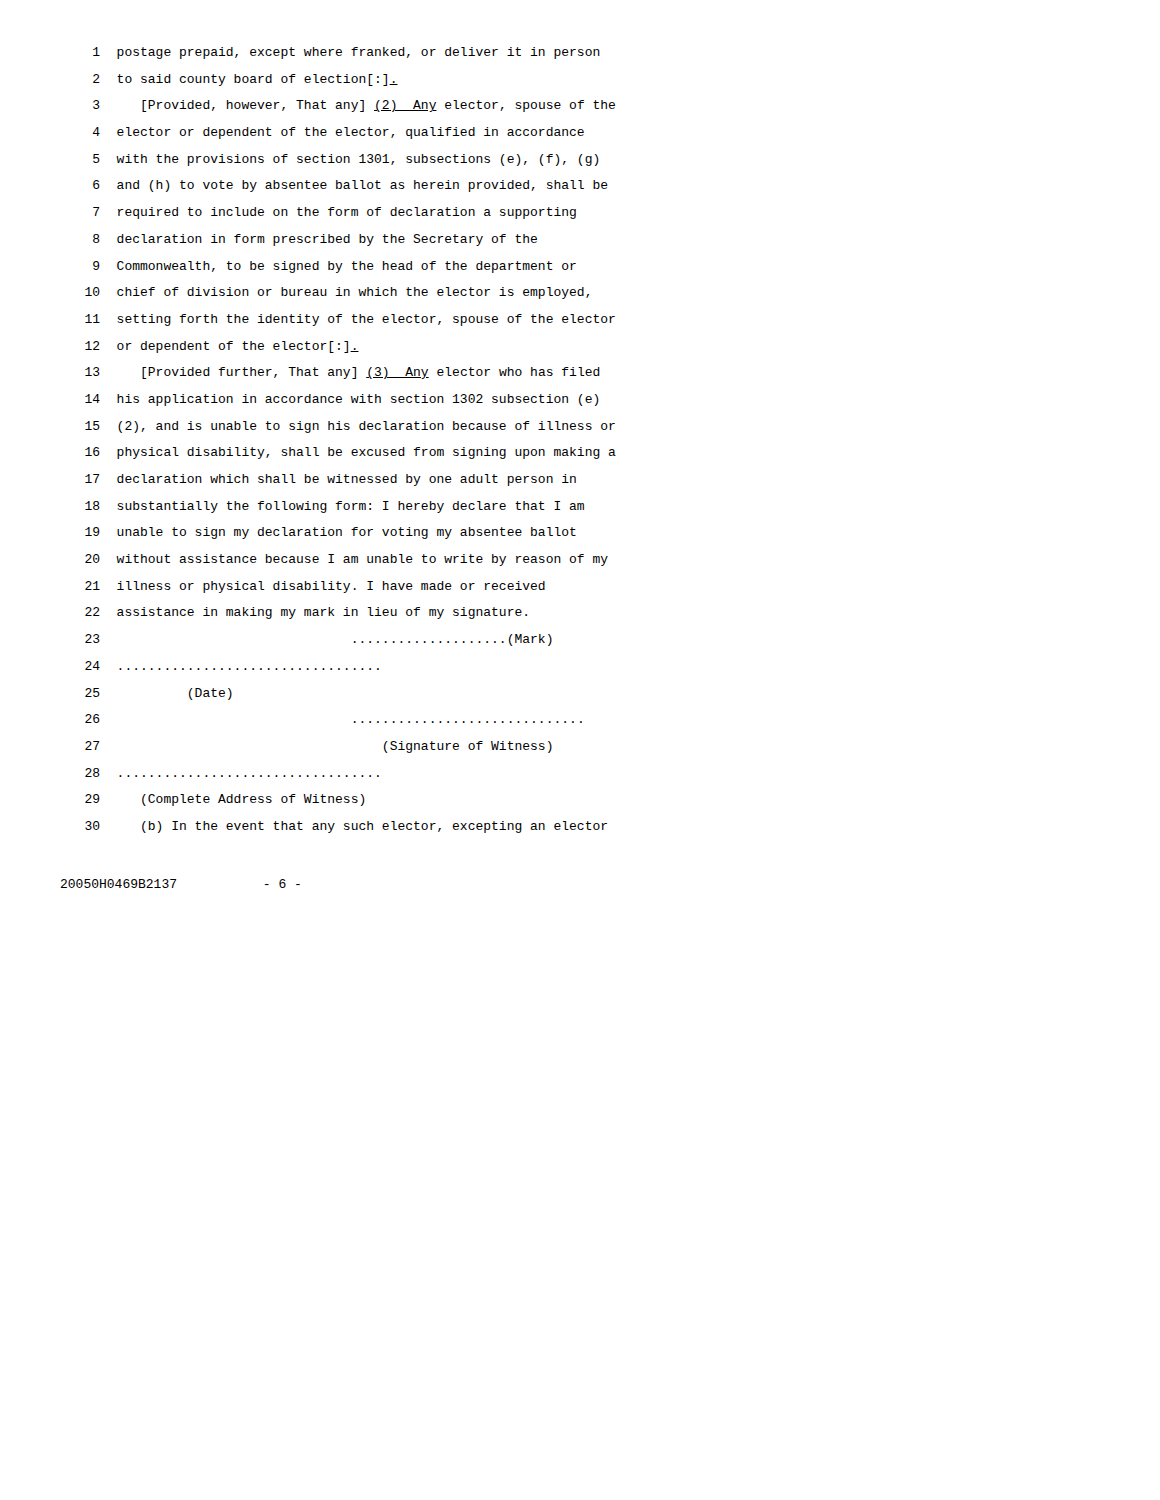| 1 | postage prepaid, except where franked, or deliver it in person |
| 2 | to said county board of election[:] . |
| 3 | [Provided, however, That any] (2) Any elector, spouse of the |
| 4 | elector or dependent of the elector, qualified in accordance |
| 5 | with the provisions of section 1301, subsections (e), (f), (g) |
| 6 | and (h) to vote by absentee ballot as herein provided, shall be |
| 7 | required to include on the form of declaration a supporting |
| 8 | declaration in form prescribed by the Secretary of the |
| 9 | Commonwealth, to be signed by the head of the department or |
| 10 | chief of division or bureau in which the elector is employed, |
| 11 | setting forth the identity of the elector, spouse of the elector |
| 12 | or dependent of the elector[:] . |
| 13 | [Provided further, That any] (3) Any elector who has filed |
| 14 | his application in accordance with section 1302 subsection (e) |
| 15 | (2), and is unable to sign his declaration because of illness or |
| 16 | physical disability, shall be excused from signing upon making a |
| 17 | declaration which shall be witnessed by one adult person in |
| 18 | substantially the following form: I hereby declare that I am |
| 19 | unable to sign my declaration for voting my absentee ballot |
| 20 | without assistance because I am unable to write by reason of my |
| 21 | illness or physical disability. I have made or received |
| 22 | assistance in making my mark in lieu of my signature. |
| 23 | ....................(Mark) |
| 24 | .................................. |
| 25 | (Date) |
| 26 | .............................. |
| 27 | (Signature of Witness) |
| 28 | .................................. |
| 29 | (Complete Address of Witness) |
| 30 | (b) In the event that any such elector, excepting an elector |
20050H0469B2137 - 6 -